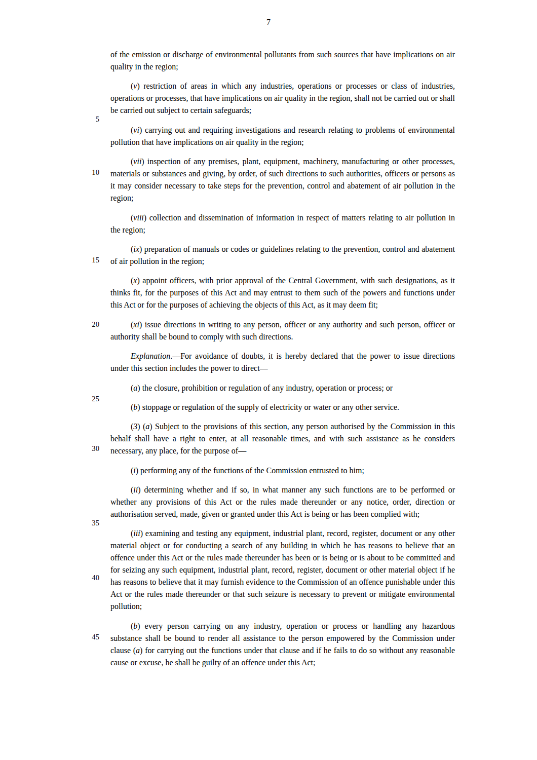7
of the emission or discharge of environmental pollutants from such sources that have implications on air quality in the region;
5(v) restriction of areas in which any industries, operations or processes or class of industries, operations or processes, that have implications on air quality in the region, shall not be carried out or shall be carried out subject to certain safeguards;
(vi) carrying out and requiring investigations and research relating to problems of environmental pollution that have implications on air quality in the region;
10(vii) inspection of any premises, plant, equipment, machinery, manufacturing or other processes, materials or substances and giving, by order, of such directions to such authorities, officers or persons as it may consider necessary to take steps for the prevention, control and abatement of air pollution in the region;
(viii) collection and dissemination of information in respect of matters relating to air pollution in the region;
15(ix) preparation of manuals or codes or guidelines relating to the prevention, control and abatement of air pollution in the region;
(x) appoint officers, with prior approval of the Central Government, with such designations, as it thinks fit, for the purposes of this Act and may entrust to them such of the powers and functions under this Act or for the purposes of achieving the objects of this Act, as it may deem fit;
20(xi) issue directions in writing to any person, officer or any authority and such person, officer or authority shall be bound to comply with such directions.
Explanation.—For avoidance of doubts, it is hereby declared that the power to issue directions under this section includes the power to direct—
25(a) the closure, prohibition or regulation of any industry, operation or process; or
(b) stoppage or regulation of the supply of electricity or water or any other service.
(3) (a) Subject to the provisions of this section, any person authorised by the Commission in this behalf shall have a right to enter, at all reasonable times, and with such 30assistance as he considers necessary, any place, for the purpose of—
(i) performing any of the functions of the Commission entrusted to him;
(ii) determining whether and if so, in what manner any such functions are to be performed or whether any provisions of this Act or the rules made thereunder or any notice, order, direction or authorisation served, made, given or granted under this Act 35is being or has been complied with;
(iii) examining and testing any equipment, industrial plant, record, register, document or any other material object or for conducting a search of any building in which he has reasons to believe that an offence under this Act or the rules made thereunder has been or is being or is about to be committed and for seizing any such 40equipment, industrial plant, record, register, document or other material object if he has reasons to believe that it may furnish evidence to the Commission of an offence punishable under this Act or the rules made thereunder or that such seizure is necessary to prevent or mitigate environmental pollution;
(b) every person carrying on any industry, operation or process or handling any 45hazardous substance shall be bound to render all assistance to the person empowered by the Commission under clause (a) for carrying out the functions under that clause and if he fails to do so without any reasonable cause or excuse, he shall be guilty of an offence under this Act;